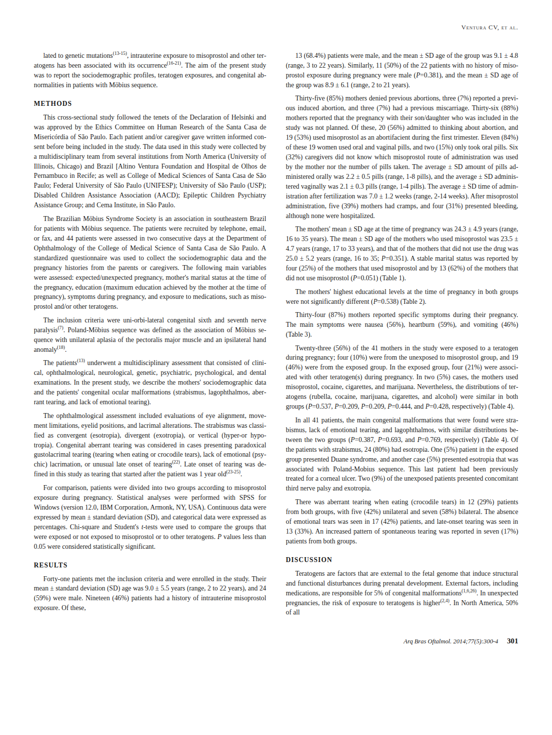Ventura CV, et al.
lated to genetic mutations(13-15), intrauterine exposure to misoprostol and other teratogens has been associated with its occurrence(16-21). The aim of the present study was to report the sociodemographic profiles, teratogen exposures, and congenital abnormalities in patients with Möbius sequence.
METHODS
This cross-sectional study followed the tenets of the Declaration of Helsinki and was approved by the Ethics Committee on Human Research of the Santa Casa de Misericórdia of São Paulo. Each patient and/or caregiver gave written informed consent before being included in the study. The data used in this study were collected by a multidisciplinary team from several institutions from North America (University of Illinois, Chicago) and Brazil [Altino Ventura Foundation and Hospital de Olhos de Pernambuco in Recife; as well as College of Medical Sciences of Santa Casa de São Paulo; Federal University of São Paulo (UNIFESP); University of São Paulo (USP); Disabled Children Assistance Association (AACD); Epileptic Children Psychiatry Assistance Group; and Cema Institute, in São Paulo.
The Brazilian Möbius Syndrome Society is an association in southeastern Brazil for patients with Möbius sequence. The patients were recruited by telephone, email, or fax, and 44 patients were assessed in two consecutive days at the Department of Ophthalmology of the College of Medical Science of Santa Casa de São Paulo. A standardized questionnaire was used to collect the sociodemographic data and the pregnancy histories from the parents or caregivers. The following main variables were assessed: expected/unexpected pregnancy, mother's marital status at the time of the pregnancy, education (maximum education achieved by the mother at the time of pregnancy), symptoms during pregnancy, and exposure to medications, such as misoprostol and/or other teratogens.
The inclusion criteria were uni-orbi-lateral congenital sixth and seventh nerve paralysis(7). Poland-Möbius sequence was defined as the association of Möbius sequence with unilateral aplasia of the pectoralis major muscle and an ipsilateral hand anomaly(18).
The patients(13) underwent a multidisciplinary assessment that consisted of clinical, ophthalmological, neurological, genetic, psychiatric, psychological, and dental examinations. In the present study, we describe the mothers' sociodemographic data and the patients' congenital ocular malformations (strabismus, lagophthalmos, aberrant tearing, and lack of emotional tearing).
The ophthalmological assessment included evaluations of eye alignment, movement limitations, eyelid positions, and lacrimal alterations. The strabismus was classified as convergent (esotropia), divergent (exotropia), or vertical (hyper-or hypo-tropia). Congenital aberrant tearing was considered in cases presenting paradoxical gustolacrimal tearing (tearing when eating or crocodile tears), lack of emotional (psychic) lacrimation, or unusual late onset of tearing(22). Late onset of tearing was defined in this study as tearing that started after the patient was 1 year old(23-25).
For comparison, patients were divided into two groups according to misoprostol exposure during pregnancy. Statistical analyses were performed with SPSS for Windows (version 12.0, IBM Corporation, Armonk, NY, USA). Continuous data were expressed by mean ± standard deviation (SD), and categorical data were expressed as percentages. Chi-square and Student's t-tests were used to compare the groups that were exposed or not exposed to misoprostol or to other teratogens. P values less than 0.05 were considered statistically significant.
RESULTS
Forty-one patients met the inclusion criteria and were enrolled in the study. Their mean ± standard deviation (SD) age was 9.0 ± 5.5 years (range, 2 to 22 years), and 24 (59%) were male. Nineteen (46%) patients had a history of intrauterine misoprostol exposure. Of these,
13 (68.4%) patients were male, and the mean ± SD age of the group was 9.1 ± 4.8 (range, 3 to 22 years). Similarly, 11 (50%) of the 22 patients with no history of misoprostol exposure during pregnancy were male (P=0.381), and the mean ± SD age of the group was 8.9 ± 6.1 (range, 2 to 21 years).
Thirty-five (85%) mothers denied previous abortions, three (7%) reported a previous induced abortion, and three (7%) had a previous miscarriage. Thirty-six (88%) mothers reported that the pregnancy with their son/daughter who was included in the study was not planned. Of these, 20 (56%) admitted to thinking about abortion, and 19 (53%) used misoprostol as an abortifacient during the first trimester. Eleven (84%) of these 19 women used oral and vaginal pills, and two (15%) only took oral pills. Six (32%) caregivers did not know which misoprostol route of administration was used by the mother nor the number of pills taken. The average ± SD amount of pills administered orally was 2.2 ± 0.5 pills (range, 1-8 pills), and the average ± SD administered vaginally was 2.1 ± 0.3 pills (range, 1-4 pills). The average ± SD time of administration after fertilization was 7.0 ± 1.2 weeks (range, 2-14 weeks). After misoprostol administration, five (39%) mothers had cramps, and four (31%) presented bleeding, although none were hospitalized.
The mothers' mean ± SD age at the time of pregnancy was 24.3 ± 4.9 years (range, 16 to 35 years). The mean ± SD age of the mothers who used misoprostol was 23.5 ± 4.7 years (range, 17 to 33 years), and that of the mothers that did not use the drug was 25.0 ± 5.2 years (range, 16 to 35; P=0.351). A stable marital status was reported by four (25%) of the mothers that used misoprostol and by 13 (62%) of the mothers that did not use misoprostol (P=0.051) (Table 1).
The mothers' highest educational levels at the time of pregnancy in both groups were not significantly different (P=0.538) (Table 2).
Thirty-four (87%) mothers reported specific symptoms during their pregnancy. The main symptoms were nausea (56%), heartburn (59%), and vomiting (46%) (Table 3).
Twenty-three (56%) of the 41 mothers in the study were exposed to a teratogen during pregnancy; four (10%) were from the unexposed to misoprostol group, and 19 (46%) were from the exposed group. In the exposed group, four (21%) were associated with other teratogen(s) during pregnancy. In two (5%) cases, the mothers used misoprostol, cocaine, cigarettes, and marijuana. Nevertheless, the distributions of teratogens (rubella, cocaine, marijuana, cigarettes, and alcohol) were similar in both groups (P=0.537, P=0.209, P=0.209, P=0.444, and P=0.428, respectively) (Table 4).
In all 41 patients, the main congenital malformations that were found were strabismus, lack of emotional tearing, and lagophthalmos, with similar distributions between the two groups (P=0.387, P=0.693, and P=0.769, respectively) (Table 4). Of the patients with strabismus, 24 (80%) had esotropia. One (5%) patient in the exposed group presented Duane syndrome, and another case (5%) presented esotropia that was associated with Poland-Mobius sequence. This last patient had been previously treated for a corneal ulcer. Two (9%) of the unexposed patients presented concomitant third nerve palsy and exotropia.
There was aberrant tearing when eating (crocodile tears) in 12 (29%) patients from both groups, with five (42%) unilateral and seven (58%) bilateral. The absence of emotional tears was seen in 17 (42%) patients, and late-onset tearing was seen in 13 (33%). An increased pattern of spontaneous tearing was reported in seven (17%) patients from both groups.
DISCUSSION
Teratogens are factors that are external to the fetal genome that induce structural and functional disturbances during prenatal development. External factors, including medications, are responsible for 5% of congenital malformations(1,6,26). In unexpected pregnancies, the risk of exposure to teratogens is higher(2,4). In North America, 50% of all
Arq Bras Oftalmol. 2014;77(5):300-4 301